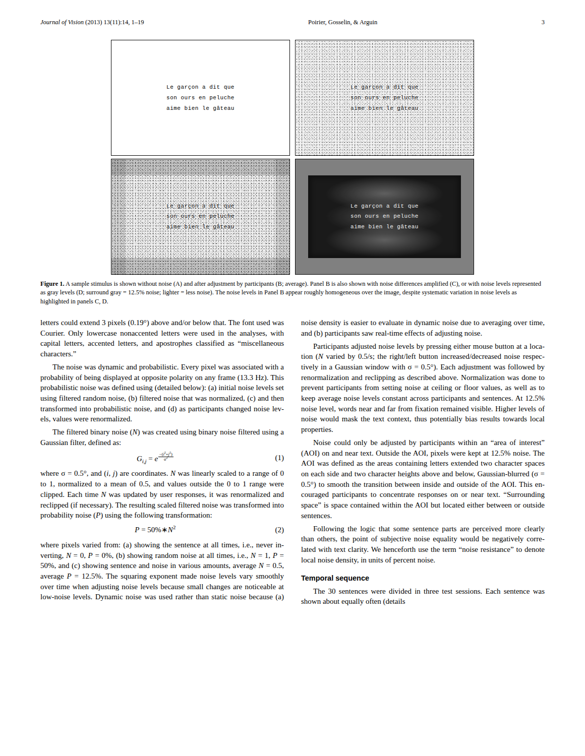Journal of Vision (2013) 13(11):14, 1–19
Poirier, Gosselin, & Arguin
3
A
Le garçon a dit que
son ours en peluche
aime bien le gâteau
B
Le garçon a dit que
son ours en peluche
aime bien le gâteau
C
Le garçon a dit que
son ours en peluche
aime bien le gâteau
D
Le garçon a dit que
son ours en peluche
aime bien le gâteau
Figure 1. A sample stimulus is shown without noise (A) and after adjustment by participants (B; average). Panel B is also shown with noise differences amplified (C), or with noise levels represented as gray levels (D; surround gray = 12.5% noise; lighter = less noise). The noise levels in Panel B appear roughly homogeneous over the image, despite systematic variation in noise levels as highlighted in panels C, D.
letters could extend 3 pixels (0.19°) above and/or below that. The font used was Courier. Only lowercase nonaccented letters were used in the analyses, with capital letters, accented letters, and apostrophes classified as “miscellaneous characters.”
The noise was dynamic and probabilistic. Every pixel was associated with a probability of being displayed at opposite polarity on any frame (13.3 Hz). This probabilistic noise was defined using (detailed below): (a) initial noise levels set using filtered random noise, (b) filtered noise that was normalized, (c) and then transformed into probabilistic noise, and (d) as participants changed noise levels, values were renormalized.
The filtered binary noise (N) was created using binary noise filtered using a Gaussian filter, defined as:
Gi,j = e−(i2+j2) σ2 (1)
where σ = 0.5°, and (i, j) are coordinates. N was linearly scaled to a range of 0 to 1, normalized to a mean of 0.5, and values outside the 0 to 1 range were clipped. Each time N was updated by user responses, it was renormalized and reclipped (if necessary). The resulting scaled filtered noise was transformed into probability noise (P) using the following transformation:
P = 50%∗N2 (2)
where pixels varied from: (a) showing the sentence at all times, i.e., never inverting, N = 0, P = 0%, (b) showing random noise at all times, i.e., N = 1, P = 50%, and (c) showing sentence and noise in various amounts, average N = 0.5, average P = 12.5%. The squaring exponent made noise levels vary smoothly over time when adjusting noise levels because small changes are noticeable at low-noise levels. Dynamic noise was used rather than static noise because (a) noise density is easier to evaluate in dynamic noise due to averaging over time, and (b) participants saw real-time effects of adjusting noise.
Participants adjusted noise levels by pressing either mouse button at a location (N varied by 0.5/s; the right/left button increased/decreased noise respectively in a Gaussian window with σ = 0.5°). Each adjustment was followed by renormalization and reclipping as described above. Normalization was done to prevent participants from setting noise at ceiling or floor values, as well as to keep average noise levels constant across participants and sentences. At 12.5% noise level, words near and far from fixation remained visible. Higher levels of noise would mask the text context, thus potentially bias results towards local properties.
Noise could only be adjusted by participants within an “area of interest” (AOI) on and near text. Outside the AOI, pixels were kept at 12.5% noise. The AOI was defined as the areas containing letters extended two character spaces on each side and two character heights above and below, Gaussian-blurred (σ = 0.5°) to smooth the transition between inside and outside of the AOI. This encouraged participants to concentrate responses on or near text. “Surrounding space” is space contained within the AOI but located either between or outside sentences.
Following the logic that some sentence parts are perceived more clearly than others, the point of subjective noise equality would be negatively correlated with text clarity. We henceforth use the term “noise resistance” to denote local noise density, in units of percent noise.
Temporal sequence
The 30 sentences were divided in three test sessions. Each sentence was shown about equally often (details